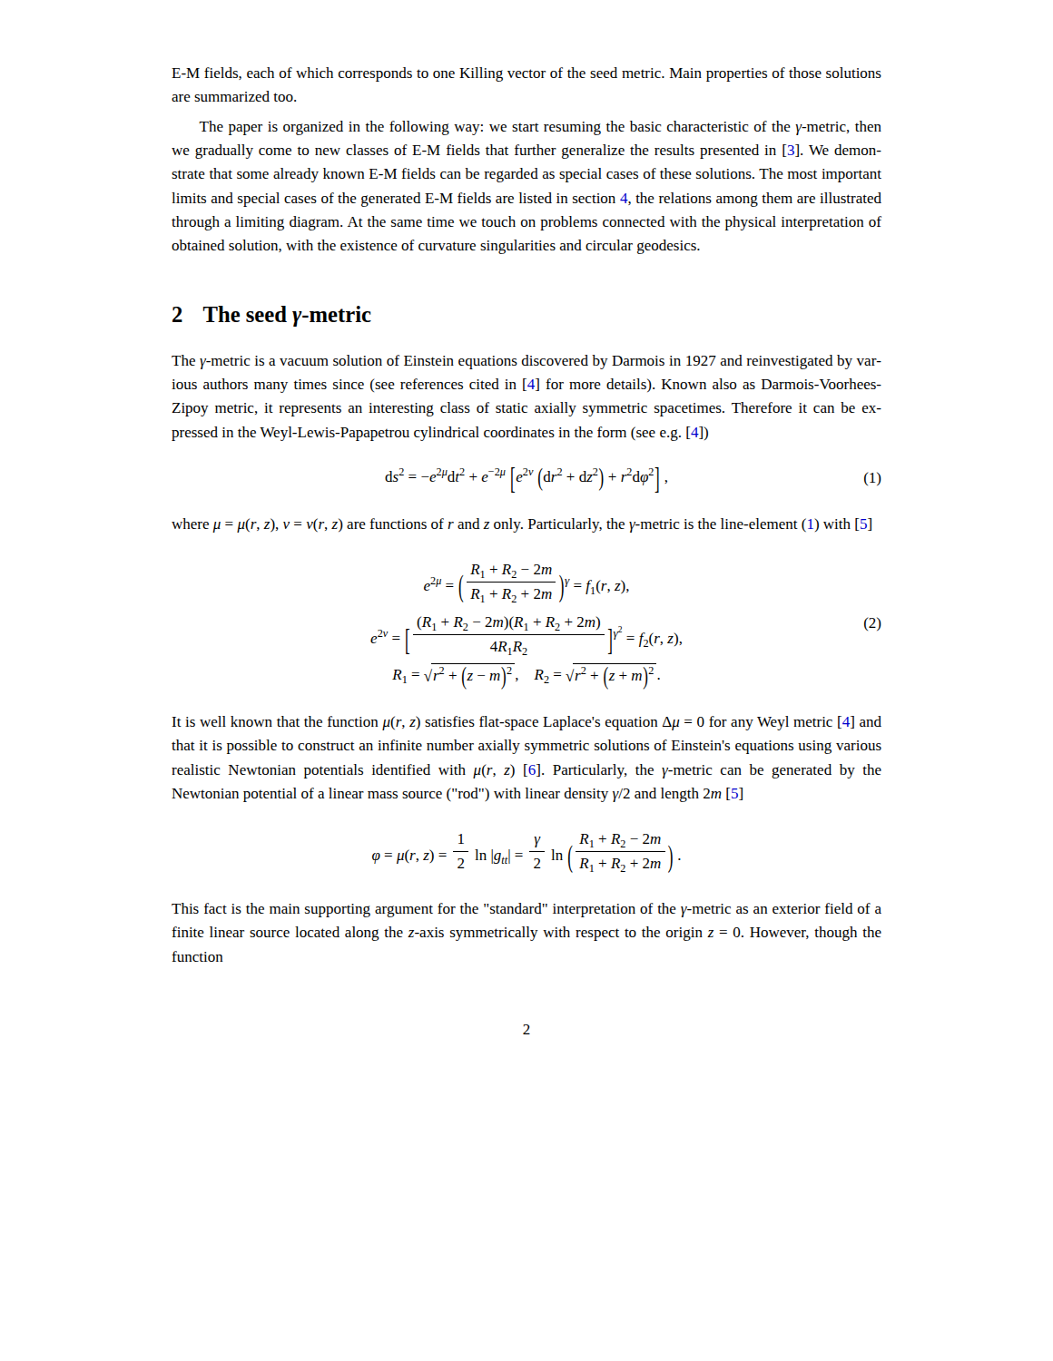E-M fields, each of which corresponds to one Killing vector of the seed metric. Main properties of those solutions are summarized too.
The paper is organized in the following way: we start resuming the basic characteristic of the γ-metric, then we gradually come to new classes of E-M fields that further generalize the results presented in [3]. We demonstrate that some already known E-M fields can be regarded as special cases of these solutions. The most important limits and special cases of the generated E-M fields are listed in section 4, the relations among them are illustrated through a limiting diagram. At the same time we touch on problems connected with the physical interpretation of obtained solution, with the existence of curvature singularities and circular geodesics.
2 The seed γ-metric
The γ-metric is a vacuum solution of Einstein equations discovered by Darmois in 1927 and reinvestigated by various authors many times since (see references cited in [4] for more details). Known also as Darmois-Voorhees-Zipoy metric, it represents an interesting class of static axially symmetric spacetimes. Therefore it can be expressed in the Weyl-Lewis-Papapetrou cylindrical coordinates in the form (see e.g. [4])
ds2 = −e2μdt2 + e−2μ [e2ν (dr2 + dz2) + r2dφ2] ,
(1)
where μ = μ(r, z), ν = ν(r, z) are functions of r and z only. Particularly, the γ-metric is the line-element (1) with [5]
e2μ = (R1 + R2 − 2m R1 + R2 + 2m)γ = f1(r, z),
e2ν = [(R1 + R2 − 2m)(R1 + R2 + 2m) 4R1R2]γ2 = f2(r, z),
R1 = √r2 + (z − m)2, R2 = √r2 + (z + m)2.
(2)
It is well known that the function μ(r, z) satisfies flat-space Laplace's equation Δμ = 0 for any Weyl metric [4] and that it is possible to construct an infinite number axially symmetric solutions of Einstein's equations using various realistic Newtonian potentials identified with μ(r, z) [6]. Particularly, the γ-metric can be generated by the Newtonian potential of a linear mass source ("rod") with linear density γ/2 and length 2m [5]
φ = μ(r, z) = 12 ln |gtt| = γ 2 ln (R1 + R2 − 2m R1 + R2 + 2m) .
This fact is the main supporting argument for the "standard" interpretation of the γ-metric as an exterior field of a finite linear source located along the z-axis symmetrically with respect to the origin z = 0. However, though the function
2